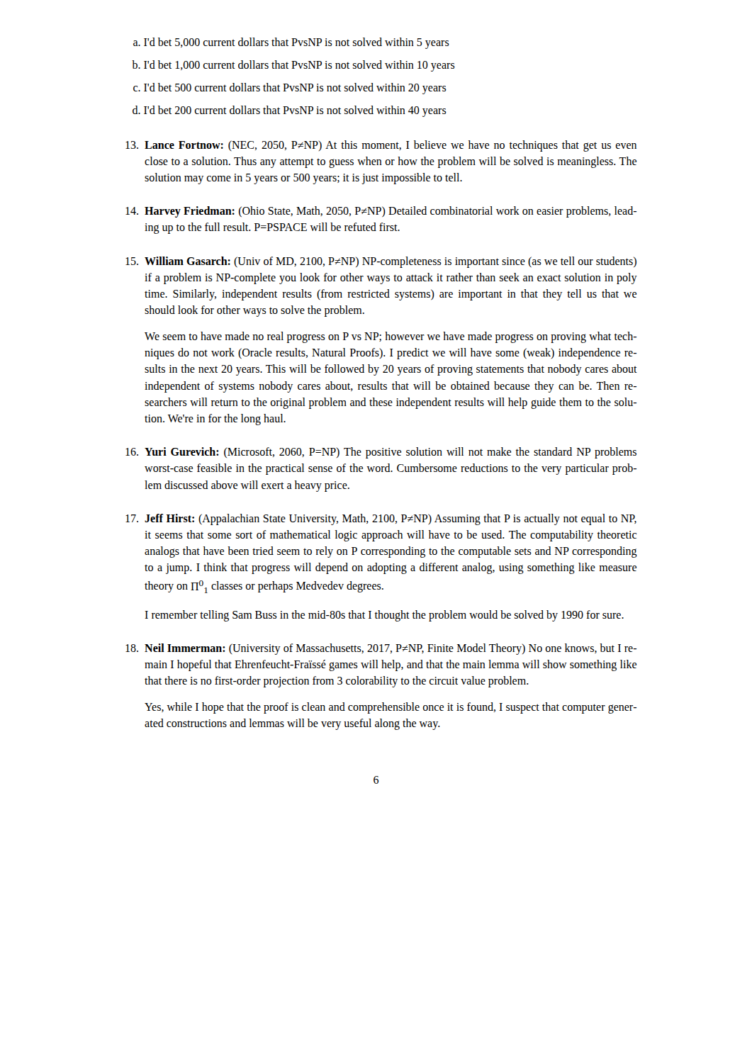I'd bet 5,000 current dollars that PvsNP is not solved within 5 years
I'd bet 1,000 current dollars that PvsNP is not solved within 10 years
I'd bet 500 current dollars that PvsNP is not solved within 20 years
I'd bet 200 current dollars that PvsNP is not solved within 40 years
Lance Fortnow: (NEC, 2050, P≠NP) At this moment, I believe we have no techniques that get us even close to a solution. Thus any attempt to guess when or how the problem will be solved is meaningless. The solution may come in 5 years or 500 years; it is just impossible to tell.
Harvey Friedman: (Ohio State, Math, 2050, P≠NP) Detailed combinatorial work on easier problems, leading up to the full result. P=PSPACE will be refuted first.
William Gasarch: (Univ of MD, 2100, P≠NP) NP-completeness is important since (as we tell our students) if a problem is NP-complete you look for other ways to attack it rather than seek an exact solution in poly time. Similarly, independent results (from restricted systems) are important in that they tell us that we should look for other ways to solve the problem.
We seem to have made no real progress on P vs NP; however we have made progress on proving what techniques do not work (Oracle results, Natural Proofs). I predict we will have some (weak) independence results in the next 20 years. This will be followed by 20 years of proving statements that nobody cares about independent of systems nobody cares about, results that will be obtained because they can be. Then researchers will return to the original problem and these independent results will help guide them to the solution. We're in for the long haul.
Yuri Gurevich: (Microsoft, 2060, P=NP) The positive solution will not make the standard NP problems worst-case feasible in the practical sense of the word. Cumbersome reductions to the very particular problem discussed above will exert a heavy price.
Jeff Hirst: (Appalachian State University, Math, 2100, P≠NP) Assuming that P is actually not equal to NP, it seems that some sort of mathematical logic approach will have to be used. The computability theoretic analogs that have been tried seem to rely on P corresponding to the computable sets and NP corresponding to a jump. I think that progress will depend on adopting a different analog, using something like measure theory on Π01 classes or perhaps Medvedev degrees.
I remember telling Sam Buss in the mid-80s that I thought the problem would be solved by 1990 for sure.
Neil Immerman: (University of Massachusetts, 2017, P≠NP, Finite Model Theory) No one knows, but I remain I hopeful that Ehrenfeucht-Fraïssé games will help, and that the main lemma will show something like that there is no first-order projection from 3 colorability to the circuit value problem.
Yes, while I hope that the proof is clean and comprehensible once it is found, I suspect that computer generated constructions and lemmas will be very useful along the way.
6